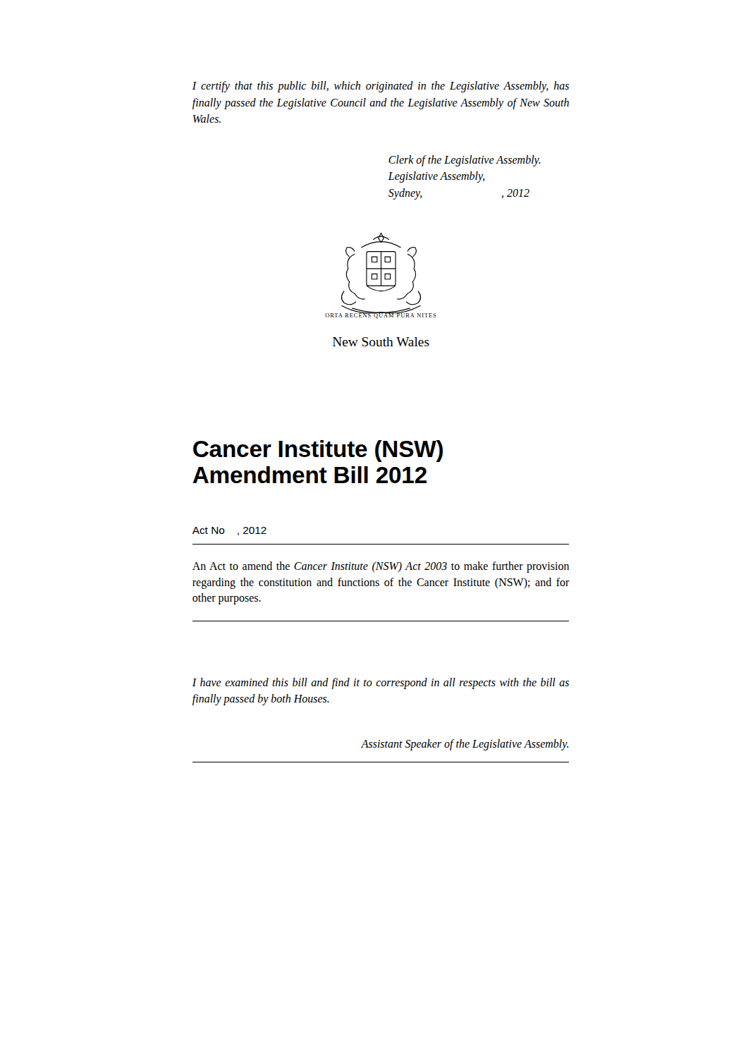I certify that this public bill, which originated in the Legislative Assembly, has finally passed the Legislative Council and the Legislative Assembly of New South Wales.
Clerk of the Legislative Assembly.
Legislative Assembly,
Sydney,, 2012
New South Wales
Cancer Institute (NSW) Amendment Bill 2012
Act No , 2012
An Act to amend the Cancer Institute (NSW) Act 2003 to make further provision regarding the constitution and functions of the Cancer Institute (NSW); and for other purposes.
I have examined this bill and find it to correspond in all respects with the bill as finally passed by both Houses.
Assistant Speaker of the Legislative Assembly.